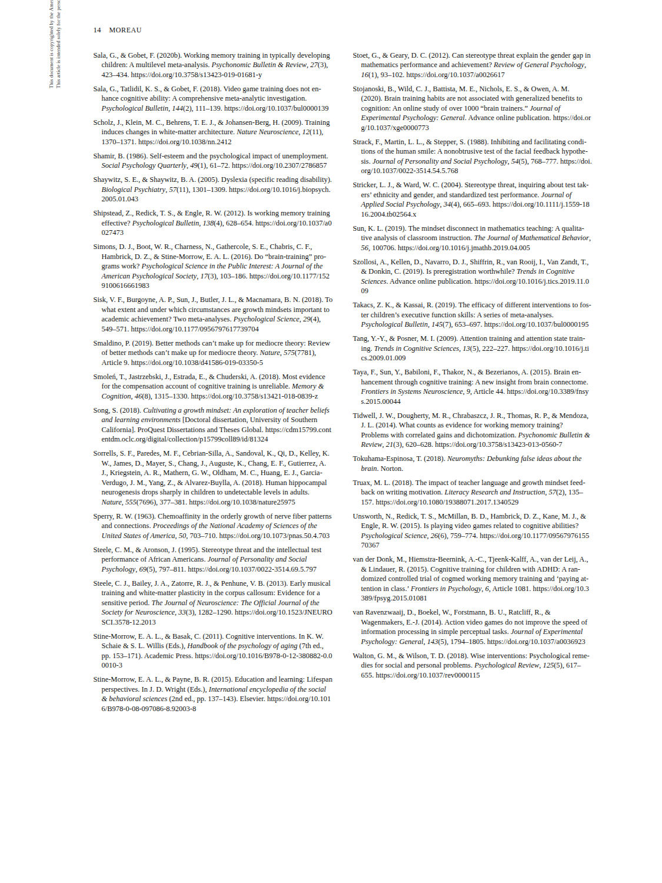This document is copyrighted by the American Psychological Association or one of its allied publishers. This article is intended solely for the personal use of the individual user and is not to be disseminated broadly.
14
MOREAU
Sala, G., & Gobet, F. (2020b). Working memory training in typically developing children: A multilevel meta-analysis. Psychonomic Bulletin & Review, 27(3), 423–434. https://doi.org/10.3758/s13423-019-01681-y
Sala, G., Tatlidil, K. S., & Gobet, F. (2018). Video game training does not enhance cognitive ability: A comprehensive meta-analytic investigation. Psychological Bulletin, 144(2), 111–139. https://doi.org/10.1037/bul0000139
Scholz, J., Klein, M. C., Behrens, T. E. J., & Johansen-Berg, H. (2009). Training induces changes in white-matter architecture. Nature Neuroscience, 12(11), 1370–1371. https://doi.org/10.1038/nn.2412
Shamir, B. (1986). Self-esteem and the psychological impact of unemployment. Social Psychology Quarterly, 49(1), 61–72. https://doi.org/10.2307/2786857
Shaywitz, S. E., & Shaywitz, B. A. (2005). Dyslexia (specific reading disability). Biological Psychiatry, 57(11), 1301–1309. https://doi.org/10.1016/j.biopsych.2005.01.043
Shipstead, Z., Redick, T. S., & Engle, R. W. (2012). Is working memory training effective? Psychological Bulletin, 138(4), 628–654. https://doi.org/10.1037/a0027473
Simons, D. J., Boot, W. R., Charness, N., Gathercole, S. E., Chabris, C. F., Hambrick, D. Z., & Stine-Morrow, E. A. L. (2016). Do “brain-training” programs work? Psychological Science in the Public Interest: A Journal of the American Psychological Society, 17(3), 103–186. https://doi.org/10.1177/1529100616661983
Sisk, V. F., Burgoyne, A. P., Sun, J., Butler, J. L., & Macnamara, B. N. (2018). To what extent and under which circumstances are growth mindsets important to academic achievement? Two meta-analyses. Psychological Science, 29(4), 549–571. https://doi.org/10.1177/0956797617739704
Smaldino, P. (2019). Better methods can’t make up for mediocre theory: Review of better methods can’t make up for mediocre theory. Nature, 575(7781), Article 9. https://doi.org/10.1038/d41586-019-03350-5
Smoleń, T., Jastrzebski, J., Estrada, E., & Chuderski, A. (2018). Most evidence for the compensation account of cognitive training is unreliable. Memory & Cognition, 46(8), 1315–1330. https://doi.org/10.3758/s13421-018-0839-z
Song, S. (2018). Cultivating a growth mindset: An exploration of teacher beliefs and learning environments [Doctoral dissertation, University of Southern California]. ProQuest Dissertations and Theses Global. https://cdm15799.contentdm.oclc.org/digital/collection/p15799coll89/id/81324
Sorrells, S. F., Paredes, M. F., Cebrian-Silla, A., Sandoval, K., Qi, D., Kelley, K. W., James, D., Mayer, S., Chang, J., Auguste, K., Chang, E. F., Gutierrez, A. J., Kriegstein, A. R., Mathern, G. W., Oldham, M. C., Huang, E. J., Garcia-Verdugo, J. M., Yang, Z., & Alvarez-Buylla, A. (2018). Human hippocampal neurogenesis drops sharply in children to undetectable levels in adults. Nature, 555(7696), 377–381. https://doi.org/10.1038/nature25975
Sperry, R. W. (1963). Chemoaffinity in the orderly growth of nerve fiber patterns and connections. Proceedings of the National Academy of Sciences of the United States of America, 50, 703–710. https://doi.org/10.1073/pnas.50.4.703
Steele, C. M., & Aronson, J. (1995). Stereotype threat and the intellectual test performance of African Americans. Journal of Personality and Social Psychology, 69(5), 797–811. https://doi.org/10.1037/0022-3514.69.5.797
Steele, C. J., Bailey, J. A., Zatorre, R. J., & Penhune, V. B. (2013). Early musical training and white-matter plasticity in the corpus callosum: Evidence for a sensitive period. The Journal of Neuroscience: The Official Journal of the Society for Neuroscience, 33(3), 1282–1290. https://doi.org/10.1523/JNEUROSCI.3578-12.2013
Stine-Morrow, E. A. L., & Basak, C. (2011). Cognitive interventions. In K. W. Schaie & S. L. Willis (Eds.), Handbook of the psychology of aging (7th ed., pp. 153–171). Academic Press. https://doi.org/10.1016/B978-0-12-380882-0.00010-3
Stine-Morrow, E. A. L., & Payne, B. R. (2015). Education and learning: Lifespan perspectives. In J. D. Wright (Eds.), International encyclopedia of the social & behavioral sciences (2nd ed., pp. 137–143). Elsevier. https://doi.org/10.1016/B978-0-08-097086-8.92003-8
Stoet, G., & Geary, D. C. (2012). Can stereotype threat explain the gender gap in mathematics performance and achievement? Review of General Psychology, 16(1), 93–102. https://doi.org/10.1037/a0026617
Stojanoski, B., Wild, C. J., Battista, M. E., Nichols, E. S., & Owen, A. M. (2020). Brain training habits are not associated with generalized benefits to cognition: An online study of over 1000 “brain trainers.” Journal of Experimental Psychology: General. Advance online publication. https://doi.org/10.1037/xge0000773
Strack, F., Martin, L. L., & Stepper, S. (1988). Inhibiting and facilitating conditions of the human smile: A nonobtrusive test of the facial feedback hypothesis. Journal of Personality and Social Psychology, 54(5), 768–777. https://doi.org/10.1037/0022-3514.54.5.768
Stricker, L. J., & Ward, W. C. (2004). Stereotype threat, inquiring about test takers’ ethnicity and gender, and standardized test performance. Journal of Applied Social Psychology, 34(4), 665–693. https://doi.org/10.1111/j.1559-1816.2004.tb02564.x
Sun, K. L. (2019). The mindset disconnect in mathematics teaching: A qualitative analysis of classroom instruction. The Journal of Mathematical Behavior, 56, 100706. https://doi.org/10.1016/j.jmathb.2019.04.005
Szollosi, A., Kellen, D., Navarro, D. J., Shiffrin, R., van Rooij, I., Van Zandt, T., & Donkin, C. (2019). Is preregistration worthwhile? Trends in Cognitive Sciences. Advance online publication. https://doi.org/10.1016/j.tics.2019.11.009
Takacs, Z. K., & Kassai, R. (2019). The efficacy of different interventions to foster children’s executive function skills: A series of meta-analyses. Psychological Bulletin, 145(7), 653–697. https://doi.org/10.1037/bul0000195
Tang, Y.-Y., & Posner, M. I. (2009). Attention training and attention state training. Trends in Cognitive Sciences, 13(5), 222–227. https://doi.org/10.1016/j.tics.2009.01.009
Taya, F., Sun, Y., Babiloni, F., Thakor, N., & Bezerianos, A. (2015). Brain enhancement through cognitive training: A new insight from brain connectome. Frontiers in Systems Neuroscience, 9, Article 44. https://doi.org/10.3389/fnsys.2015.00044
Tidwell, J. W., Dougherty, M. R., Chrabaszcz, J. R., Thomas, R. P., & Mendoza, J. L. (2014). What counts as evidence for working memory training? Problems with correlated gains and dichotomization. Psychonomic Bulletin & Review, 21(3), 620–628. https://doi.org/10.3758/s13423-013-0560-7
Tokuhama-Espinosa, T. (2018). Neuromyths: Debunking false ideas about the brain. Norton.
Truax, M. L. (2018). The impact of teacher language and growth mindset feedback on writing motivation. Literacy Research and Instruction, 57(2), 135–157. https://doi.org/10.1080/19388071.2017.1340529
Unsworth, N., Redick, T. S., McMillan, B. D., Hambrick, D. Z., Kane, M. J., & Engle, R. W. (2015). Is playing video games related to cognitive abilities? Psychological Science, 26(6), 759–774. https://doi.org/10.1177/0956797615570367
van der Donk, M., Hiemstra-Beernink, A.-C., Tjeenk-Kalff, A., van der Leij, A., & Lindauer, R. (2015). Cognitive training for children with ADHD: A randomized controlled trial of cogmed working memory training and ‘paying attention in class.’ Frontiers in Psychology, 6, Article 1081. https://doi.org/10.3389/fpsyg.2015.01081
van Ravenzwaaij, D., Boekel, W., Forstmann, B. U., Ratcliff, R., & Wagenmakers, E.-J. (2014). Action video games do not improve the speed of information processing in simple perceptual tasks. Journal of Experimental Psychology: General, 143(5), 1794–1805. https://doi.org/10.1037/a0036923
Walton, G. M., & Wilson, T. D. (2018). Wise interventions: Psychological remedies for social and personal problems. Psychological Review, 125(5), 617–655. https://doi.org/10.1037/rev0000115